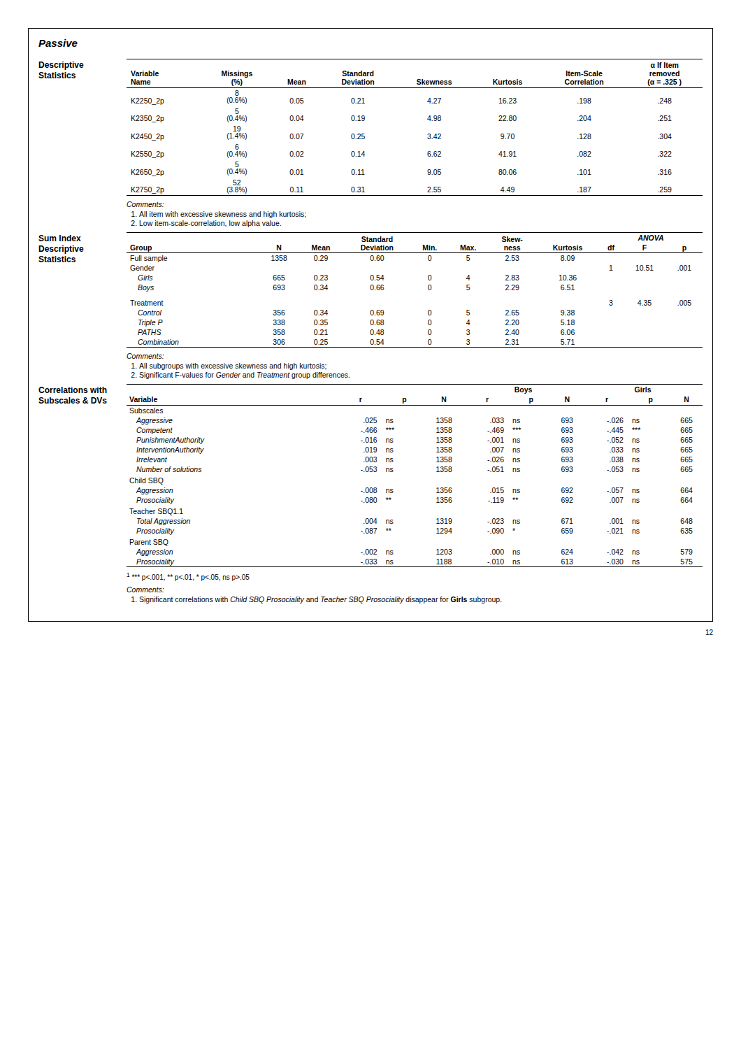Passive
Descriptive
Statistics
| Variable Name | Missings (%) | Mean | Standard Deviation | Skewness | Kurtosis | Item-Scale Correlation | α If Item removed (α = .325 ) |
| --- | --- | --- | --- | --- | --- | --- | --- |
| K2250_2p | 8 (0.6%) | 0.05 | 0.21 | 4.27 | 16.23 | .198 | .248 |
| K2350_2p | 5 (0.4%) | 0.04 | 0.19 | 4.98 | 22.80 | .204 | .251 |
| K2450_2p | 19 (1.4%) | 0.07 | 0.25 | 3.42 | 9.70 | .128 | .304 |
| K2550_2p | 6 (0.4%) | 0.02 | 0.14 | 6.62 | 41.91 | .082 | .322 |
| K2650_2p | 5 (0.4%) | 0.01 | 0.11 | 9.05 | 80.06 | .101 | .316 |
| K2750_2p | 52 (3.8%) | 0.11 | 0.31 | 2.55 | 4.49 | .187 | .259 |
Comments:
All item with excessive skewness and high kurtosis;
Low item-scale-correlation, low alpha value.
Sum Index
Descriptive
Statistics
| Group | N | Mean | Standard Deviation | Min. | Max. | Skew- ness | Kurtosis | ANOVA |
| --- | --- | --- | --- | --- | --- | --- | --- | --- |
| df | F | p |
| Full sample | 1358 | 0.29 | 0.60 | 0 | 5 | 2.53 | 8.09 | | | |
| Gender | | | | | | | | 1 | 10.51 | .001 |
| Girls | 665 | 0.23 | 0.54 | 0 | 4 | 2.83 | 10.36 | | | |
| Boys | 693 | 0.34 | 0.66 | 0 | 5 | 2.29 | 6.51 | | | |
| Treatment | | | | | | | | 3 | 4.35 | .005 |
| Control | 356 | 0.34 | 0.69 | 0 | 5 | 2.65 | 9.38 | | | |
| Triple P | 338 | 0.35 | 0.68 | 0 | 4 | 2.20 | 5.18 | | | |
| PATHS | 358 | 0.21 | 0.48 | 0 | 3 | 2.40 | 6.06 | | | |
| Combination | 306 | 0.25 | 0.54 | 0 | 3 | 2.31 | 5.71 | | | |
Comments:
All subgroups with excessive skewness and high kurtosis;
Significant F-values for Gender and Treatment group differences.
Correlations with
Subscales & DVs
| Variable | | Boys | Girls |
| --- | --- | --- | --- |
| r | p | N | r | p | N | r | p | N |
| Subscales | |
| Aggressive | .025 | ns | 1358 | .033 | ns | 693 | -.026 | ns | 665 |
| Competent | -.466 | *** | 1358 | -.469 | *** | 693 | -.445 | *** | 665 |
| PunishmentAuthority | -.016 | ns | 1358 | -.001 | ns | 693 | -.052 | ns | 665 |
| InterventionAuthority | .019 | ns | 1358 | .007 | ns | 693 | .033 | ns | 665 |
| Irrelevant | .003 | ns | 1358 | -.026 | ns | 693 | .038 | ns | 665 |
| Number of solutions | -.053 | ns | 1358 | -.051 | ns | 693 | -.053 | ns | 665 |
| Child SBQ | |
| Aggression | -.008 | ns | 1356 | .015 | ns | 692 | -.057 | ns | 664 |
| Prosociality | -.080 | ** | 1356 | -.119 | ** | 692 | .007 | ns | 664 |
| Teacher SBQ1.1 | |
| Total Aggression | .004 | ns | 1319 | -.023 | ns | 671 | .001 | ns | 648 |
| Prosociality | -.087 | ** | 1294 | -.090 | * | 659 | -.021 | ns | 635 |
| Parent SBQ | |
| Aggression | -.002 | ns | 1203 | .000 | ns | 624 | -.042 | ns | 579 |
| Prosociality | -.033 | ns | 1188 | -.010 | ns | 613 | -.030 | ns | 575 |
1 *** p<.001, ** p<.01, * p<.05, ns p>.05
Comments:
Significant correlations with Child SBQ Prosociality and Teacher SBQ Prosociality disappear for Girls subgroup.
12